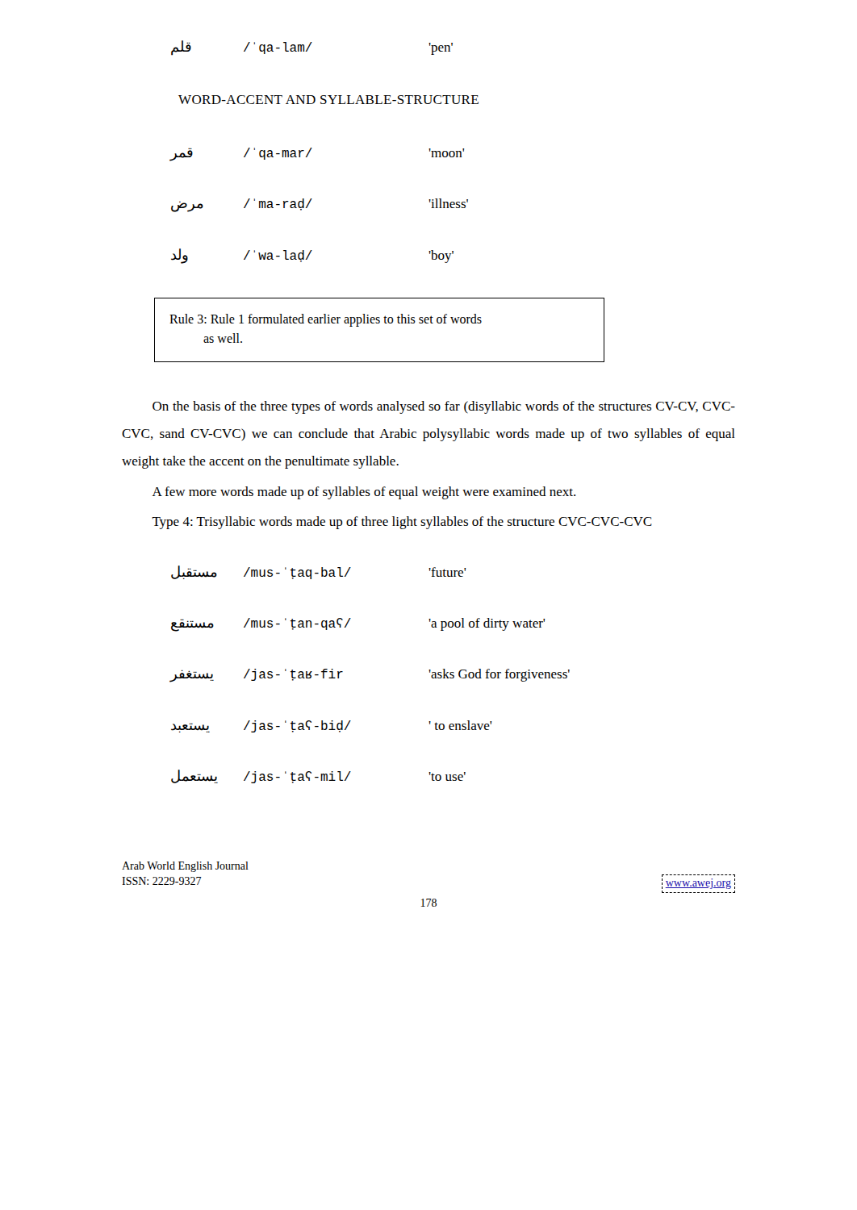قلم
/ˈqa-lam/
'pen'
WORD-ACCENT AND SYLLABLE-STRUCTURE
قمر
/ˈqa-mar/
'moon'
مرض
/ˈma-raḍ/
'illness'
ولد
/ˈwa-laḍ/
'boy'
Rule 3: Rule 1 formulated earlier applies to this set of words
as well.
On the basis of the three types of words analysed so far (disyllabic words of the structures CV-CV, CVC-CVC, sand CV-CVC) we can conclude that Arabic polysyllabic words made up of two syllables of equal weight take the accent on the penultimate syllable.
A few more words made up of syllables of equal weight were examined next.
Type 4: Trisyllabic words made up of three light syllables of the structure CVC-CVC-CVC
مستقبل
/mus-ˈṭaq-bal/
'future'
مستنقع
/mus-ˈṭan-qaʕ/
'a pool of dirty water'
يستغفر
/jas-ˈṭaʁ-fir
'asks God for forgiveness'
يستعبد
/jas-ˈṭaʕ-biḍ/
' to enslave'
يستعمل
/jas-ˈṭaʕ-mil/
'to use'
Arab World English Journal
ISSN: 2229-9327
www.awej.org
178